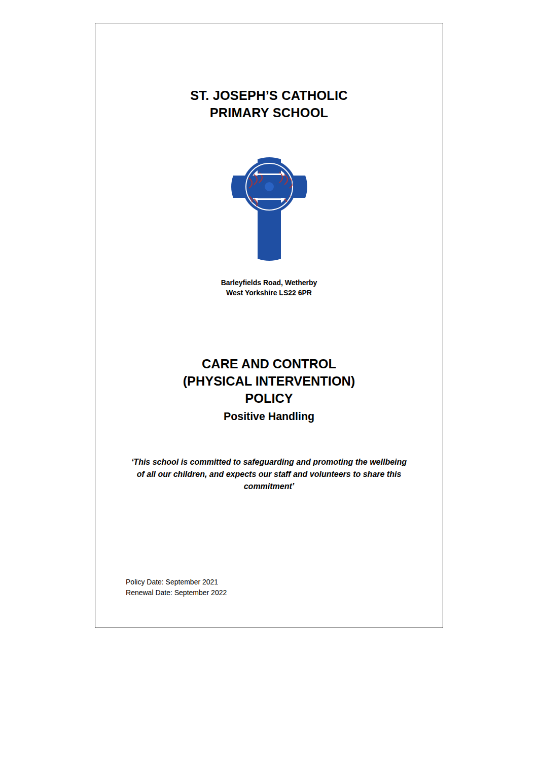ST. JOSEPH’S CATHOLIC
PRIMARY SCHOOL
Barleyfields Road, Wetherby
West Yorkshire LS22 6PR
CARE AND CONTROL
(PHYSICAL INTERVENTION)
POLICY
Positive Handling
‘This school is committed to safeguarding and promoting the wellbeing of all our children, and expects our staff and volunteers to share this commitment’
Policy Date: September 2021
Renewal Date: September 2022